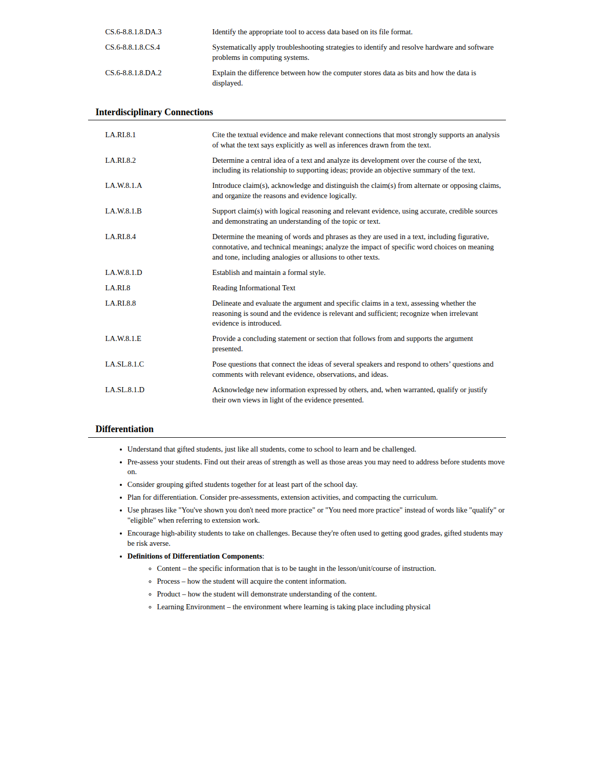| CS.6-8.8.1.8.DA.3 | Identify the appropriate tool to access data based on its file format. |
| CS.6-8.8.1.8.CS.4 | Systematically apply troubleshooting strategies to identify and resolve hardware and software problems in computing systems. |
| CS.6-8.8.1.8.DA.2 | Explain the difference between how the computer stores data as bits and how the data is displayed. |
Interdisciplinary Connections
| LA.RI.8.1 | Cite the textual evidence and make relevant connections that most strongly supports an analysis of what the text says explicitly as well as inferences drawn from the text. |
| LA.RI.8.2 | Determine a central idea of a text and analyze its development over the course of the text, including its relationship to supporting ideas; provide an objective summary of the text. |
| LA.W.8.1.A | Introduce claim(s), acknowledge and distinguish the claim(s) from alternate or opposing claims, and organize the reasons and evidence logically. |
| LA.W.8.1.B | Support claim(s) with logical reasoning and relevant evidence, using accurate, credible sources and demonstrating an understanding of the topic or text. |
| LA.RI.8.4 | Determine the meaning of words and phrases as they are used in a text, including figurative, connotative, and technical meanings; analyze the impact of specific word choices on meaning and tone, including analogies or allusions to other texts. |
| LA.W.8.1.D | Establish and maintain a formal style. |
| LA.RI.8 | Reading Informational Text |
| LA.RI.8.8 | Delineate and evaluate the argument and specific claims in a text, assessing whether the reasoning is sound and the evidence is relevant and sufficient; recognize when irrelevant evidence is introduced. |
| LA.W.8.1.E | Provide a concluding statement or section that follows from and supports the argument presented. |
| LA.SL.8.1.C | Pose questions that connect the ideas of several speakers and respond to others’ questions and comments with relevant evidence, observations, and ideas. |
| LA.SL.8.1.D | Acknowledge new information expressed by others, and, when warranted, qualify or justify their own views in light of the evidence presented. |
Differentiation
Understand that gifted students, just like all students, come to school to learn and be challenged.
Pre-assess your students. Find out their areas of strength as well as those areas you may need to address before students move on.
Consider grouping gifted students together for at least part of the school day.
Plan for differentiation. Consider pre-assessments, extension activities, and compacting the curriculum.
Use phrases like "You've shown you don't need more practice" or "You need more practice" instead of words like "qualify" or "eligible" when referring to extension work.
Encourage high-ability students to take on challenges. Because they're often used to getting good grades, gifted students may be risk averse.
Definitions of Differentiation Components:
Content – the specific information that is to be taught in the lesson/unit/course of instruction.
Process – how the student will acquire the content information.
Product – how the student will demonstrate understanding of the content.
Learning Environment – the environment where learning is taking place including physical